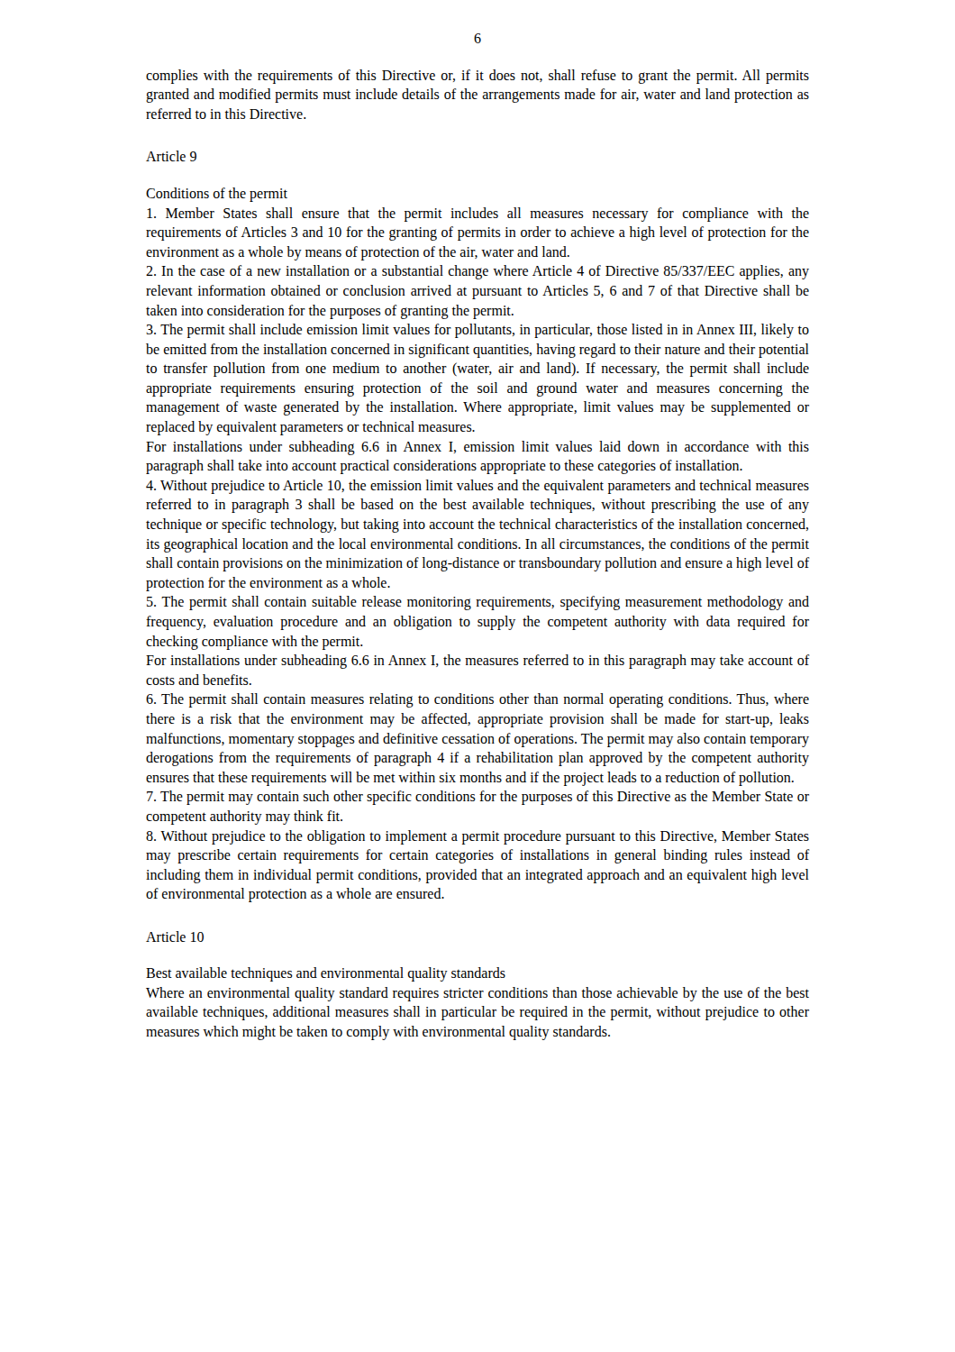6
complies with the requirements of this Directive or, if it does not, shall refuse to grant the permit. All permits granted and modified permits must include details of the arrangements made for air, water and land protection as referred to in this Directive.
Article 9
Conditions of the permit
1. Member States shall ensure that the permit includes all measures necessary for compliance with the requirements of Articles 3 and 10 for the granting of permits in order to achieve a high level of protection for the environment as a whole by means of protection of the air, water and land.
2. In the case of a new installation or a substantial change where Article 4 of Directive 85/337/EEC applies, any relevant information obtained or conclusion arrived at pursuant to Articles 5, 6 and 7 of that Directive shall be taken into consideration for the purposes of granting the permit.
3. The permit shall include emission limit values for pollutants, in particular, those listed in in Annex III, likely to be emitted from the installation concerned in significant quantities, having regard to their nature and their potential to transfer pollution from one medium to another (water, air and land). If necessary, the permit shall include appropriate requirements ensuring protection of the soil and ground water and measures concerning the management of waste generated by the installation. Where appropriate, limit values may be supplemented or replaced by equivalent parameters or technical measures.
For installations under subheading 6.6 in Annex I, emission limit values laid down in accordance with this paragraph shall take into account practical considerations appropriate to these categories of installation.
4. Without prejudice to Article 10, the emission limit values and the equivalent parameters and technical measures referred to in paragraph 3 shall be based on the best available techniques, without prescribing the use of any technique or specific technology, but taking into account the technical characteristics of the installation concerned, its geographical location and the local environmental conditions. In all circumstances, the conditions of the permit shall contain provisions on the minimization of long-distance or transboundary pollution and ensure a high level of protection for the environment as a whole.
5. The permit shall contain suitable release monitoring requirements, specifying measurement methodology and frequency, evaluation procedure and an obligation to supply the competent authority with data required for checking compliance with the permit.
For installations under subheading 6.6 in Annex I, the measures referred to in this paragraph may take account of costs and benefits.
6. The permit shall contain measures relating to conditions other than normal operating conditions. Thus, where there is a risk that the environment may be affected, appropriate provision shall be made for start-up, leaks malfunctions, momentary stoppages and definitive cessation of operations. The permit may also contain temporary derogations from the requirements of paragraph 4 if a rehabilitation plan approved by the competent authority ensures that these requirements will be met within six months and if the project leads to a reduction of pollution.
7. The permit may contain such other specific conditions for the purposes of this Directive as the Member State or competent authority may think fit.
8. Without prejudice to the obligation to implement a permit procedure pursuant to this Directive, Member States may prescribe certain requirements for certain categories of installations in general binding rules instead of including them in individual permit conditions, provided that an integrated approach and an equivalent high level of environmental protection as a whole are ensured.
Article 10
Best available techniques and environmental quality standards
Where an environmental quality standard requires stricter conditions than those achievable by the use of the best available techniques, additional measures shall in particular be required in the permit, without prejudice to other measures which might be taken to comply with environmental quality standards.